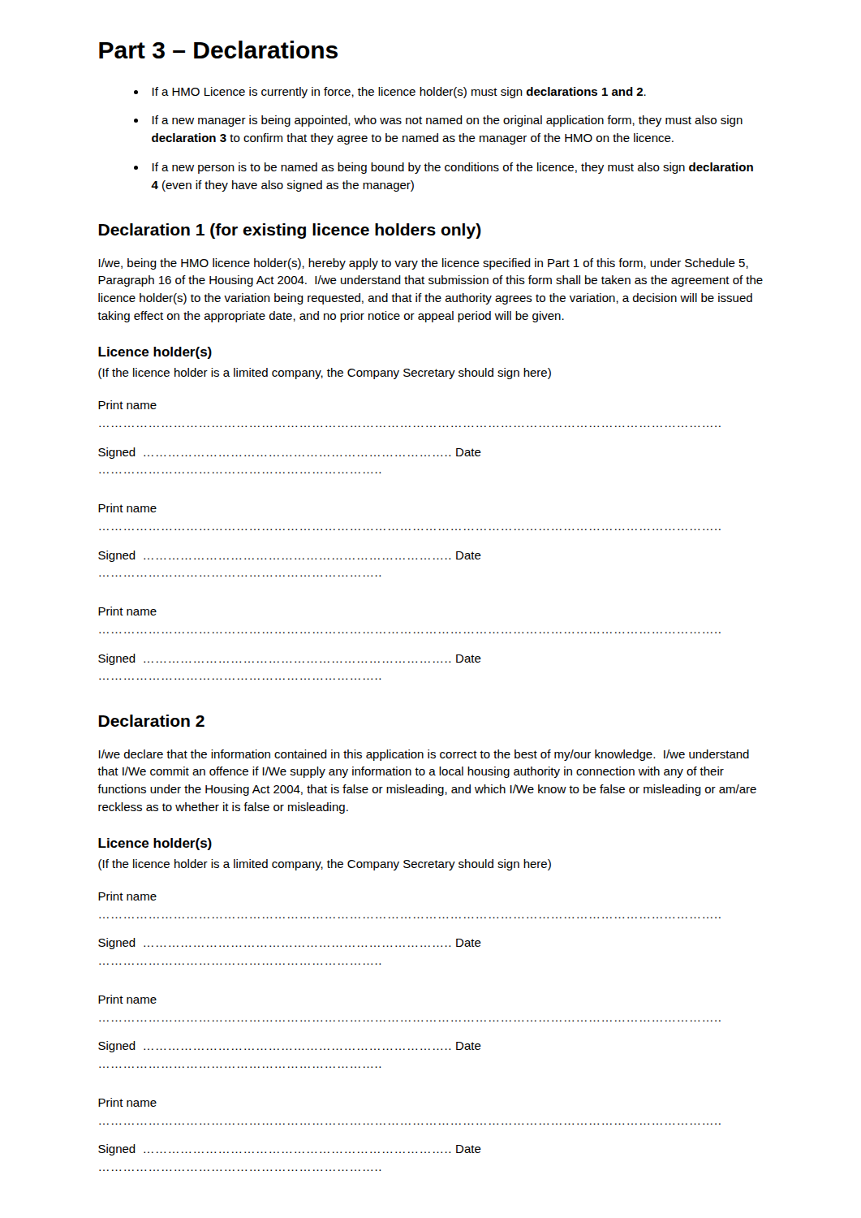Part 3 – Declarations
If a HMO Licence is currently in force, the licence holder(s) must sign declarations 1 and 2.
If a new manager is being appointed, who was not named on the original application form, they must also sign declaration 3 to confirm that they agree to be named as the manager of the HMO on the licence.
If a new person is to be named as being bound by the conditions of the licence, they must also sign declaration 4 (even if they have also signed as the manager)
Declaration 1 (for existing licence holders only)
I/we, being the HMO licence holder(s), hereby apply to vary the licence specified in Part 1 of this form, under Schedule 5, Paragraph 16 of the Housing Act 2004. I/we understand that submission of this form shall be taken as the agreement of the licence holder(s) to the variation being requested, and that if the authority agrees to the variation, a decision will be issued taking effect on the appropriate date, and no prior notice or appeal period will be given.
Licence holder(s)
(If the licence holder is a limited company, the Company Secretary should sign here)
Print name …………………………………………………………………………………………………………………………………..
Signed ……………………………………………………………….. Date …………………………………………………………..
Print name …………………………………………………………………………………………………………………………………..
Signed ……………………………………………………………….. Date …………………………………………………………..
Print name …………………………………………………………………………………………………………………………………..
Signed ……………………………………………………………….. Date …………………………………………………………..
Declaration 2
I/we declare that the information contained in this application is correct to the best of my/our knowledge. I/we understand that I/We commit an offence if I/We supply any information to a local housing authority in connection with any of their functions under the Housing Act 2004, that is false or misleading, and which I/We know to be false or misleading or am/are reckless as to whether it is false or misleading.
Licence holder(s)
(If the licence holder is a limited company, the Company Secretary should sign here)
Print name …………………………………………………………………………………………………………………………………..
Signed ……………………………………………………………….. Date …………………………………………………………..
Print name …………………………………………………………………………………………………………………………………..
Signed ……………………………………………………………….. Date …………………………………………………………..
Print name …………………………………………………………………………………………………………………………………..
Signed ……………………………………………………………….. Date …………………………………………………………..